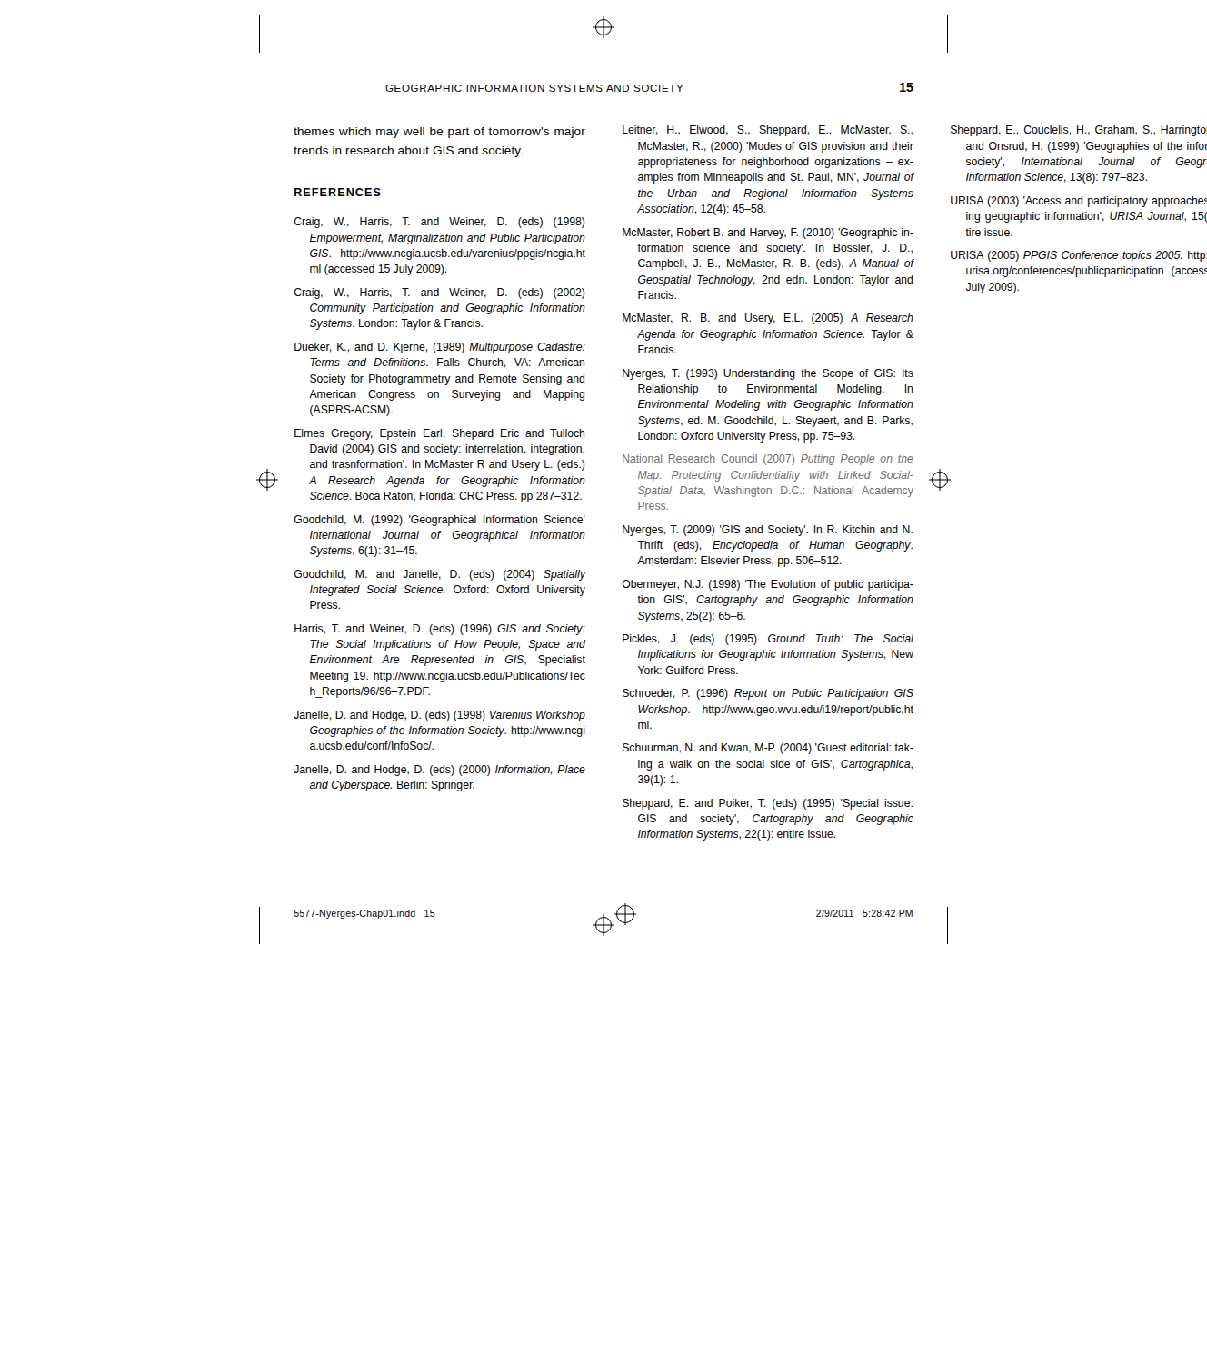Geographic Information Systems and Society 15
themes which may well be part of tomorrow's major trends in research about GIS and society.
References
Craig, W., Harris, T. and Weiner, D. (eds) (1998) Empowerment, Marginalization and Public Participation GIS. http://www.ncgia.ucsb.edu/varenius/ppgis/ncgia.html (accessed 15 July 2009).
Craig, W., Harris, T. and Weiner, D. (eds) (2002) Community Participation and Geographic Information Systems. London: Taylor & Francis.
Dueker, K., and D. Kjerne, (1989) Multipurpose Cadastre: Terms and Definitions. Falls Church, VA: American Society for Photogrammetry and Remote Sensing and American Congress on Surveying and Mapping (ASPRS-ACSM).
Elmes Gregory, Epstein Earl, Shepard Eric and Tulloch David (2004) GIS and society: interrelation, integration, and trasnformation'. In McMaster R and Usery L. (eds.) A Research Agenda for Geographic Information Science. Boca Raton, Florida: CRC Press. pp 287–312.
Goodchild, M. (1992) 'Geographical Information Science' International Journal of Geographical Information Systems, 6(1): 31–45.
Goodchild, M. and Janelle, D. (eds) (2004) Spatially Integrated Social Science. Oxford: Oxford University Press.
Harris, T. and Weiner, D. (eds) (1996) GIS and Society: The Social Implications of How People, Space and Environment Are Represented in GIS, Specialist Meeting 19. http://www.ncgia.ucsb.edu/Publications/Tech_Reports/96/96–7.PDF.
Janelle, D. and Hodge, D. (eds) (1998) Varenius Workshop Geographies of the Information Society. http://www.ncgia.ucsb.edu/conf/InfoSoc/.
Janelle, D. and Hodge, D. (eds) (2000) Information, Place and Cyberspace. Berlin: Springer.
Leitner, H., Elwood, S., Sheppard, E., McMaster, S., McMaster, R., (2000) 'Modes of GIS provision and their appropriateness for neighborhood organizations – examples from Minneapolis and St. Paul, MN', Journal of the Urban and Regional Information Systems Association, 12(4): 45–58.
McMaster, Robert B. and Harvey, F. (2010) 'Geographic information science and society'. In Bossler, J. D., Campbell, J. B., McMaster, R. B. (eds), A Manual of Geospatial Technology, 2nd edn. London: Taylor and Francis.
McMaster, R. B. and Usery, E.L. (2005) A Research Agenda for Geographic Information Science. Taylor & Francis.
Nyerges, T. (1993) Understanding the Scope of GIS: Its Relationship to Environmental Modeling. In Environmental Modeling with Geographic Information Systems, ed. M. Goodchild, L. Steyaert, and B. Parks, London: Oxford University Press, pp. 75–93.
National Research Council (2007) Putting People on the Map: Protecting Confidentiality with Linked Social-Spatial Data, Washington D.C.: National Academcy Press.
Nyerges, T. (2009) 'GIS and Society'. In R. Kitchin and N. Thrift (eds), Encyclopedia of Human Geography. Amsterdam: Elsevier Press, pp. 506–512.
Obermeyer, N.J. (1998) 'The Evolution of public participation GIS', Cartography and Geographic Information Systems, 25(2): 65–6.
Pickles, J. (eds) (1995) Ground Truth: The Social Implications for Geographic Information Systems, New York: Guilford Press.
Schroeder, P. (1996) Report on Public Participation GIS Workshop. http://www.geo.wvu.edu/i19/report/public.html.
Schuurman, N. and Kwan, M-P. (2004) 'Guest editorial: taking a walk on the social side of GIS', Cartographica, 39(1): 1.
Sheppard, E. and Poiker, T. (eds) (1995) 'Special issue: GIS and society', Cartography and Geographic Information Systems, 22(1): entire issue.
Sheppard, E., Couclelis, H., Graham, S., Harrington, J.W. and Onsrud, H. (1999) 'Geographies of the information society', International Journal of Geographical Information Science, 13(8): 797–823.
URISA (2003) 'Access and participatory approaches in using geographic information', URISA Journal, 15(1): entire issue.
URISA (2005) PPGIS Conference topics 2005. http://www.urisa.org/conferences/publicparticipation (accessed 15 July 2009).
5577-Nyerges-Chap01.indd 15 2/9/2011 5:28:42 PM